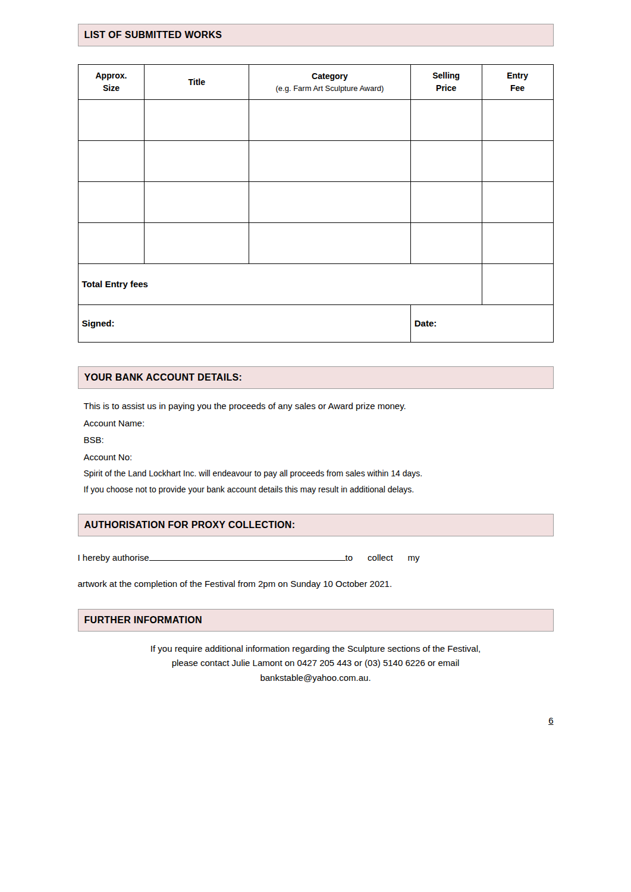LIST OF SUBMITTED WORKS
| Approx. Size | Title | Category (e.g. Farm Art Sculpture Award) | Selling Price | Entry Fee |
| --- | --- | --- | --- | --- |
| Total Entry fees | |
| Signed: | Date: |
YOUR BANK ACCOUNT DETAILS:
This is to assist us in paying you the proceeds of any sales or Award prize money.
Account Name:
BSB:
Account No:
Spirit of the Land Lockhart Inc. will endeavour to pay all proceeds from sales within 14 days.
If you choose not to provide your bank account details this may result in additional delays.
AUTHORISATION FOR PROXY COLLECTION:
I hereby authorise to collect my
artwork at the completion of the Festival from 2pm on Sunday 10 October 2021.
FURTHER INFORMATION
If you require additional information regarding the Sculpture sections of the Festival,
please contact Julie Lamont on 0427 205 443 or (03) 5140 6226 or email
bankstable@yahoo.com.au.
6